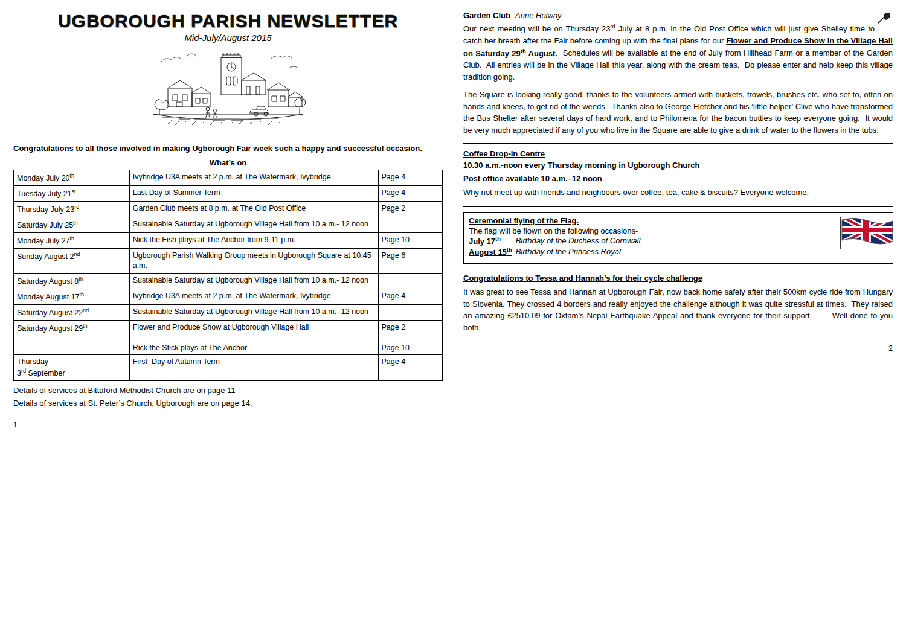UGBOROUGH PARISH NEWSLETTER
Mid-July/August 2015
Congratulations to all those involved in making Ugborough Fair week such a happy and successful occasion.
What’s on
| Monday July 20 th | Ivybridge U3A meets at 2 p.m. at The Watermark, Ivybridge | Page 4 |
| Tuesday July 21 st | Last Day of Summer Term | Page 4 |
| Thursday July 23 rd | Garden Club meets at 8 p.m. at The Old Post Office | Page 2 |
| Saturday July 25 th | Sustainable Saturday at Ugborough Village Hall from 10 a.m.- 12 noon | |
| Monday July 27 th | Nick the Fish plays at The Anchor from 9-11 p.m. | Page 10 |
| Sunday August 2 nd | Ugborough Parish Walking Group meets in Ugborough Square at 10.45 a.m. | Page 6 |
| Saturday August 8 th | Sustainable Saturday at Ugborough Village Hall from 10 a.m.- 12 noon | |
| Monday August 17 th | Ivybridge U3A meets at 2 p.m. at The Watermark, Ivybridge | Page 4 |
| Saturday August 22 nd | Sustainable Saturday at Ugborough Village Hall from 10 a.m.- 12 noon | |
| Saturday August 29 th | Flower and Produce Show at Ugborough Village Hall Rick the Stick plays at The Anchor | Page 2 Page 10 |
| Thursday 3 rd September | First Day of Autumn Term | Page 4 |
Details of services at Bittaford Methodist Church are on page 11
Details of services at St. Peter’s Church, Ugborough are on page 14.
1
Garden Club
Anne Holway
Our next meeting will be on Thursday 23rd July at 8 p.m. in the Old Post Office which will just give Shelley time to catch her breath after the Fair before coming up with the final plans for our Flower and Produce Show in the Village Hall on Saturday 29th August. Schedules will be available at the end of July from Hillhead Farm or a member of the Garden Club. All entries will be in the Village Hall this year, along with the cream teas. Do please enter and help keep this village tradition going.
The Square is looking really good, thanks to the volunteers armed with buckets, trowels, brushes etc. who set to, often on hands and knees, to get rid of the weeds. Thanks also to George Fletcher and his ‘little helper’ Clive who have transformed the Bus Shelter after several days of hard work, and to Philomena for the bacon butties to keep everyone going. It would be very much appreciated if any of you who live in the Square are able to give a drink of water to the flowers in the tubs.
Coffee Drop-In Centre
10.30 a.m.-noon every Thursday morning in Ugborough Church
Post office available 10 a.m.–12 noon
Why not meet up with friends and neighbours over coffee, tea, cake & biscuits? Everyone welcome.
Ceremonial flying of the Flag.
The flag will be flown on the following occasions-
| July 17 th | Birthday of the Duchess of Cornwall |
| August 15 th | Birthday of the Princess Royal |
Congratulations to Tessa and Hannah’s for their cycle challenge
It was great to see Tessa and Hannah at Ugborough Fair, now back home safely after their 500km cycle ride from Hungary to Slovenia. They crossed 4 borders and really enjoyed the challenge although it was quite stressful at times. They raised an amazing £2510.09 for Oxfam’s Nepal Earthquake Appeal and thank everyone for their support. Well done to you both.
2